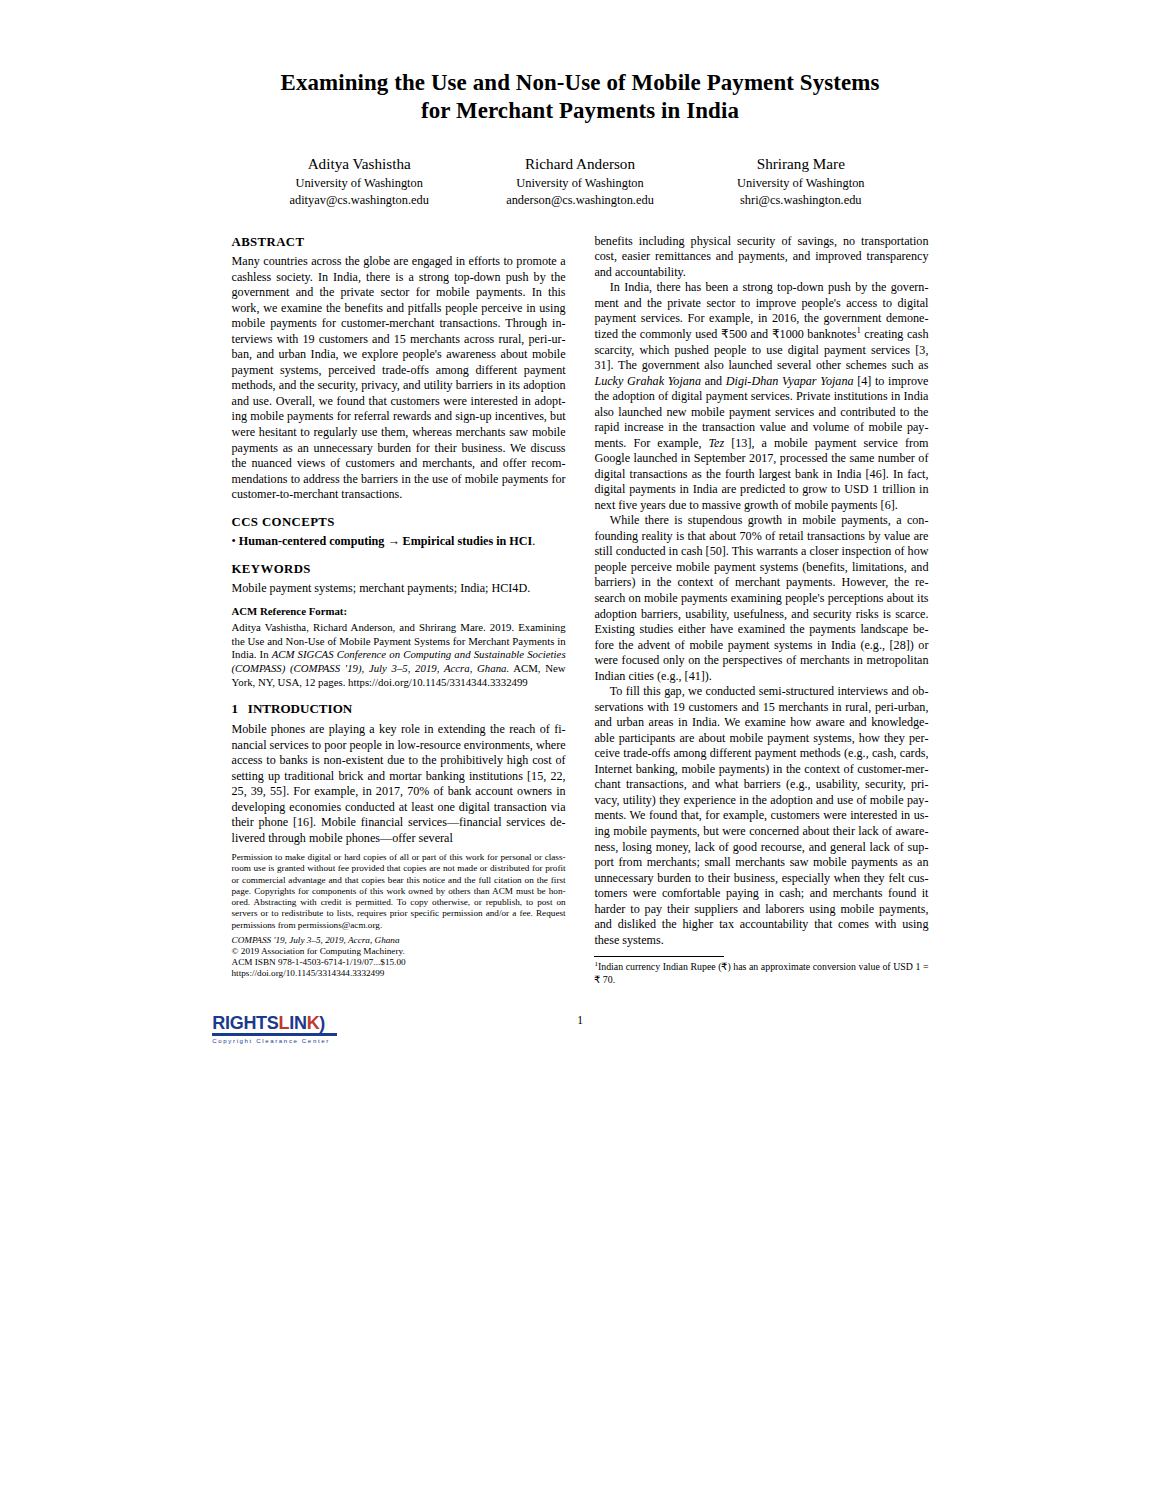Examining the Use and Non-Use of Mobile Payment Systems
for Merchant Payments in India
Aditya Vashistha
University of Washington
adityav@cs.washington.edu
Richard Anderson
University of Washington
anderson@cs.washington.edu
Shrirang Mare
University of Washington
shri@cs.washington.edu
Abstract
Many countries across the globe are engaged in efforts to promote a cashless society. In India, there is a strong top-down push by the government and the private sector for mobile payments. In this work, we examine the benefits and pitfalls people perceive in using mobile payments for customer-merchant transactions. Through interviews with 19 customers and 15 merchants across rural, peri-urban, and urban India, we explore people's awareness about mobile payment systems, perceived trade-offs among different payment methods, and the security, privacy, and utility barriers in its adoption and use. Overall, we found that customers were interested in adopting mobile payments for referral rewards and sign-up incentives, but were hesitant to regularly use them, whereas merchants saw mobile payments as an unnecessary burden for their business. We discuss the nuanced views of customers and merchants, and offer recommendations to address the barriers in the use of mobile payments for customer-to-merchant transactions.
CCS Concepts
• Human-centered computing → Empirical studies in HCI.
Keywords
Mobile payment systems; merchant payments; India; HCI4D.
ACM Reference Format:
Aditya Vashistha, Richard Anderson, and Shrirang Mare. 2019. Examining the Use and Non-Use of Mobile Payment Systems for Merchant Payments in India. In ACM SIGCAS Conference on Computing and Sustainable Societies (COMPASS) (COMPASS '19), July 3–5, 2019, Accra, Ghana. ACM, New York, NY, USA, 12 pages. https://doi.org/10.1145/3314344.3332499
1 INTRODUCTION
Mobile phones are playing a key role in extending the reach of financial services to poor people in low-resource environments, where access to banks is non-existent due to the prohibitively high cost of setting up traditional brick and mortar banking institutions [15, 22, 25, 39, 55]. For example, in 2017, 70% of bank account owners in developing economies conducted at least one digital transaction via their phone [16]. Mobile financial services—financial services delivered through mobile phones—offer several
Permission to make digital or hard copies of all or part of this work for personal or classroom use is granted without fee provided that copies are not made or distributed for profit or commercial advantage and that copies bear this notice and the full citation on the first page. Copyrights for components of this work owned by others than ACM must be honored. Abstracting with credit is permitted. To copy otherwise, or republish, to post on servers or to redistribute to lists, requires prior specific permission and/or a fee. Request permissions from permissions@acm.org.
COMPASS '19, July 3–5, 2019, Accra, Ghana
© 2019 Association for Computing Machinery.
ACM ISBN 978-1-4503-6714-1/19/07...$15.00
https://doi.org/10.1145/3314344.3332499
benefits including physical security of savings, no transportation cost, easier remittances and payments, and improved transparency and accountability.
In India, there has been a strong top-down push by the government and the private sector to improve people's access to digital payment services. For example, in 2016, the government demonetized the commonly used ₹500 and ₹1000 banknotes1 creating cash scarcity, which pushed people to use digital payment services [3, 31]. The government also launched several other schemes such as Lucky Grahak Yojana and Digi-Dhan Vyapar Yojana [4] to improve the adoption of digital payment services. Private institutions in India also launched new mobile payment services and contributed to the rapid increase in the transaction value and volume of mobile payments. For example, Tez [13], a mobile payment service from Google launched in September 2017, processed the same number of digital transactions as the fourth largest bank in India [46]. In fact, digital payments in India are predicted to grow to USD 1 trillion in next five years due to massive growth of mobile payments [6].
While there is stupendous growth in mobile payments, a confounding reality is that about 70% of retail transactions by value are still conducted in cash [50]. This warrants a closer inspection of how people perceive mobile payment systems (benefits, limitations, and barriers) in the context of merchant payments. However, the research on mobile payments examining people's perceptions about its adoption barriers, usability, usefulness, and security risks is scarce. Existing studies either have examined the payments landscape before the advent of mobile payment systems in India (e.g., [28]) or were focused only on the perspectives of merchants in metropolitan Indian cities (e.g., [41]).
To fill this gap, we conducted semi-structured interviews and observations with 19 customers and 15 merchants in rural, peri-urban, and urban areas in India. We examine how aware and knowledgeable participants are about mobile payment systems, how they perceive trade-offs among different payment methods (e.g., cash, cards, Internet banking, mobile payments) in the context of customer-merchant transactions, and what barriers (e.g., usability, security, privacy, utility) they experience in the adoption and use of mobile payments. We found that, for example, customers were interested in using mobile payments, but were concerned about their lack of awareness, losing money, lack of good recourse, and general lack of support from merchants; small merchants saw mobile payments as an unnecessary burden to their business, especially when they felt customers were comfortable paying in cash; and merchants found it harder to pay their suppliers and laborers using mobile payments, and disliked the higher tax accountability that comes with using these systems.
1Indian currency Indian Rupee (₹) has an approximate conversion value of USD 1 = ₹ 70.
1
RIGHTSLINK)
Copyright Clearance Center